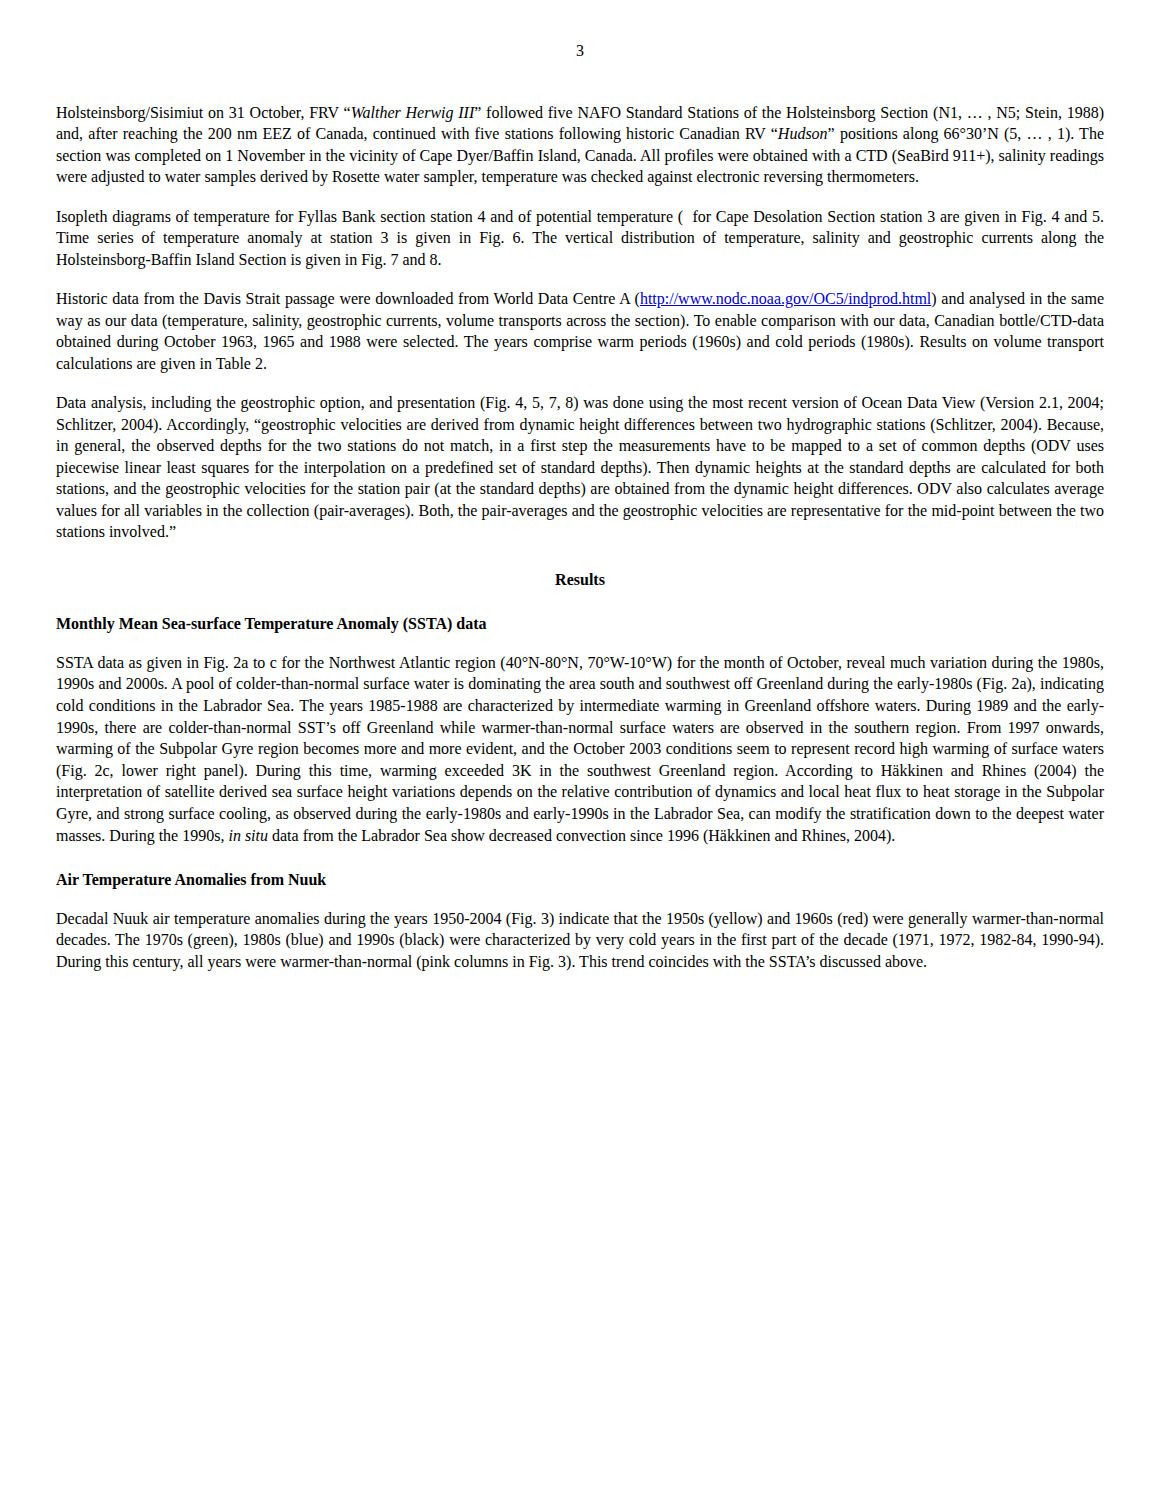3
Holsteinsborg/Sisimiut on 31 October, FRV “Walther Herwig III” followed five NAFO Standard Stations of the Holsteinsborg Section (N1, … , N5; Stein, 1988) and, after reaching the 200 nm EEZ of Canada, continued with five stations following historic Canadian RV “Hudson” positions along 66°30’N (5, … , 1). The section was completed on 1 November in the vicinity of Cape Dyer/Baffin Island, Canada. All profiles were obtained with a CTD (SeaBird 911+), salinity readings were adjusted to water samples derived by Rosette water sampler, temperature was checked against electronic reversing thermometers.
Isopleth diagrams of temperature for Fyllas Bank section station 4 and of potential temperature ( for Cape Desolation Section station 3 are given in Fig. 4 and 5. Time series of temperature anomaly at station 3 is given in Fig. 6. The vertical distribution of temperature, salinity and geostrophic currents along the Holsteinsborg-Baffin Island Section is given in Fig. 7 and 8.
Historic data from the Davis Strait passage were downloaded from World Data Centre A (http://www.nodc.noaa.gov/OC5/indprod.html) and analysed in the same way as our data (temperature, salinity, geostrophic currents, volume transports across the section). To enable comparison with our data, Canadian bottle/CTD-data obtained during October 1963, 1965 and 1988 were selected. The years comprise warm periods (1960s) and cold periods (1980s). Results on volume transport calculations are given in Table 2.
Data analysis, including the geostrophic option, and presentation (Fig. 4, 5, 7, 8) was done using the most recent version of Ocean Data View (Version 2.1, 2004; Schlitzer, 2004). Accordingly, “geostrophic velocities are derived from dynamic height differences between two hydrographic stations (Schlitzer, 2004). Because, in general, the observed depths for the two stations do not match, in a first step the measurements have to be mapped to a set of common depths (ODV uses piecewise linear least squares for the interpolation on a predefined set of standard depths). Then dynamic heights at the standard depths are calculated for both stations, and the geostrophic velocities for the station pair (at the standard depths) are obtained from the dynamic height differences. ODV also calculates average values for all variables in the collection (pair-averages). Both, the pair-averages and the geostrophic velocities are representative for the mid-point between the two stations involved.”
Results
Monthly Mean Sea-surface Temperature Anomaly (SSTA) data
SSTA data as given in Fig. 2a to c for the Northwest Atlantic region (40°N-80°N, 70°W-10°W) for the month of October, reveal much variation during the 1980s, 1990s and 2000s. A pool of colder-than-normal surface water is dominating the area south and southwest off Greenland during the early-1980s (Fig. 2a), indicating cold conditions in the Labrador Sea. The years 1985-1988 are characterized by intermediate warming in Greenland offshore waters. During 1989 and the early-1990s, there are colder-than-normal SST’s off Greenland while warmer-than-normal surface waters are observed in the southern region. From 1997 onwards, warming of the Subpolar Gyre region becomes more and more evident, and the October 2003 conditions seem to represent record high warming of surface waters (Fig. 2c, lower right panel). During this time, warming exceeded 3K in the southwest Greenland region. According to Häkkinen and Rhines (2004) the interpretation of satellite derived sea surface height variations depends on the relative contribution of dynamics and local heat flux to heat storage in the Subpolar Gyre, and strong surface cooling, as observed during the early-1980s and early-1990s in the Labrador Sea, can modify the stratification down to the deepest water masses. During the 1990s, in situ data from the Labrador Sea show decreased convection since 1996 (Häkkinen and Rhines, 2004).
Air Temperature Anomalies from Nuuk
Decadal Nuuk air temperature anomalies during the years 1950-2004 (Fig. 3) indicate that the 1950s (yellow) and 1960s (red) were generally warmer-than-normal decades. The 1970s (green), 1980s (blue) and 1990s (black) were characterized by very cold years in the first part of the decade (1971, 1972, 1982-84, 1990-94). During this century, all years were warmer-than-normal (pink columns in Fig. 3). This trend coincides with the SSTA’s discussed above.